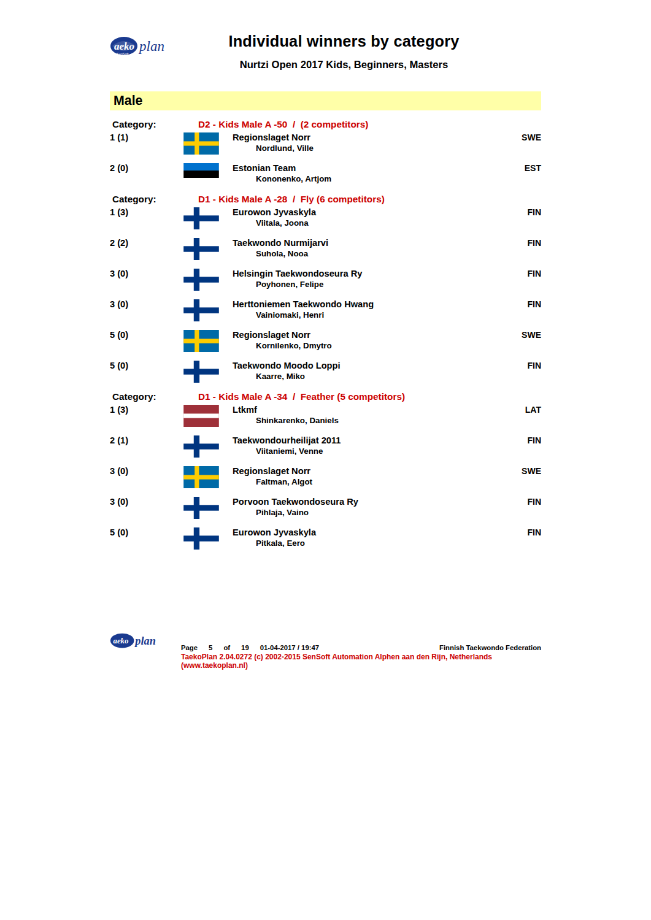aeko plan SenSoft
Individual winners by category
Nurtzi Open 2017 Kids, Beginners, Masters
Male
| Category: | D2 - Kids Male A -50 / (2 competitors) |
| 1 (1) | | Regionslaget Norr Nordlund, Ville | SWE |
| 2 (0) | | Estonian Team Kononenko, Artjom | EST |
| Category: | D1 - Kids Male A -28 / Fly (6 competitors) |
| 1 (3) | | Eurowon Jyvaskyla Viitala, Joona | FIN |
| 2 (2) | | Taekwondo Nurmijarvi Suhola, Nooa | FIN |
| 3 (0) | | Helsingin Taekwondoseura Ry Poyhonen, Felipe | FIN |
| 3 (0) | | Herttoniemen Taekwondo Hwang Vainiomaki, Henri | FIN |
| 5 (0) | | Regionslaget Norr Kornilenko, Dmytro | SWE |
| 5 (0) | | Taekwondo Moodo Loppi Kaarre, Miko | FIN |
| Category: | D1 - Kids Male A -34 / Feather (5 competitors) |
| 1 (3) | | Ltkmf Shinkarenko, Daniels | LAT |
| 2 (1) | | Taekwondourheilijat 2011 Viitaniemi, Venne | FIN |
| 3 (0) | | Regionslaget Norr Faltman, Algot | SWE |
| 3 (0) | | Porvoon Taekwondoseura Ry Pihlaja, Vaino | FIN |
| 5 (0) | | Eurowon Jyvaskyla Pitkala, Eero | FIN |
aeko plan
Page 5 of 1901-04-2017 / 19:47
Finnish Taekwondo Federation
TaekoPlan 2.04.0272 (c) 2002-2015 SenSoft Automation Alphen aan den Rijn, Netherlands (www.taekoplan.nl)